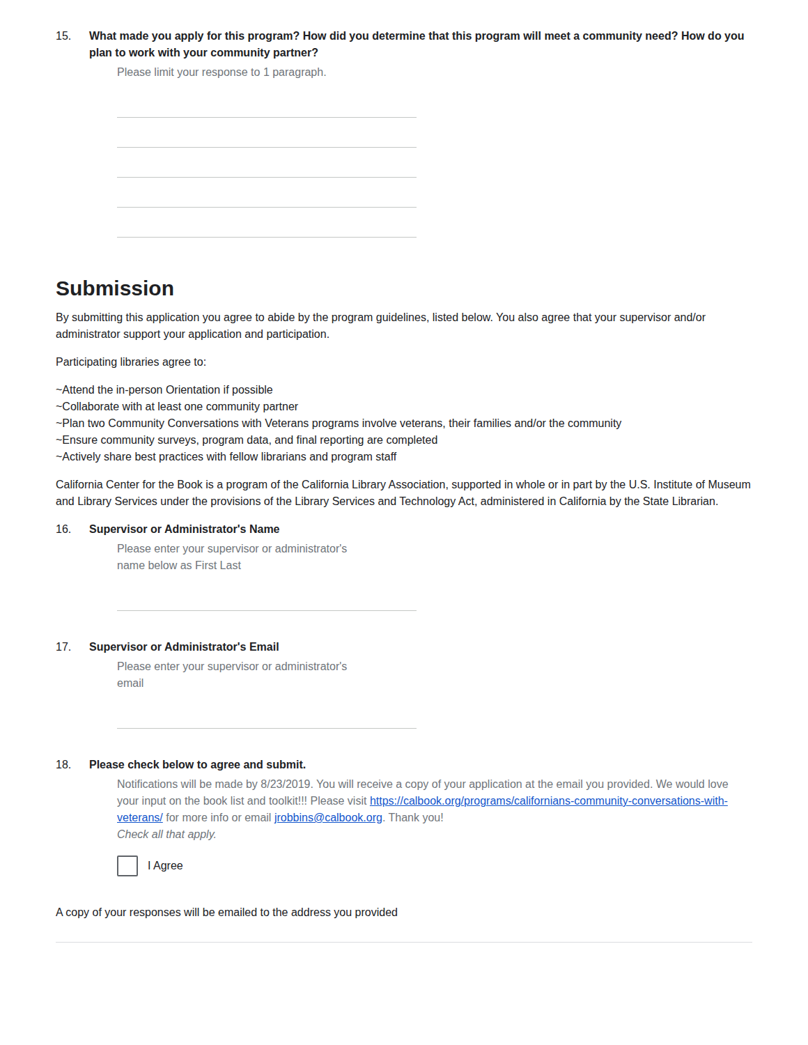What made you apply for this program? How did you determine that this program will meet a community need? How do you plan to work with your community partner?
Please limit your response to 1 paragraph.
Submission
By submitting this application you agree to abide by the program guidelines, listed below. You also agree that your supervisor and/or administrator support your application and participation.
Participating libraries agree to:
~Attend the in-person Orientation if possible
~Collaborate with at least one community partner
~Plan two Community Conversations with Veterans programs involve veterans, their families and/or the community
~Ensure community surveys, program data, and final reporting are completed
~Actively share best practices with fellow librarians and program staff
California Center for the Book is a program of the California Library Association, supported in whole or in part by the U.S. Institute of Museum and Library Services under the provisions of the Library Services and Technology Act, administered in California by the State Librarian.
Supervisor or Administrator's Name
Please enter your supervisor or administrator's
name below as First Last
Supervisor or Administrator's Email
Please enter your supervisor or administrator's
email
Please check below to agree and submit.
Notifications will be made by 8/23/2019. You will receive a copy of your application at the email you provided. We would love your input on the book list and toolkit!!! Please visit https://calbook.org/programs/californians-community-conversations-with-veterans/ for more info or email jrobbins@calbook.org. Thank you!
Check all that apply.
I Agree
A copy of your responses will be emailed to the address you provided